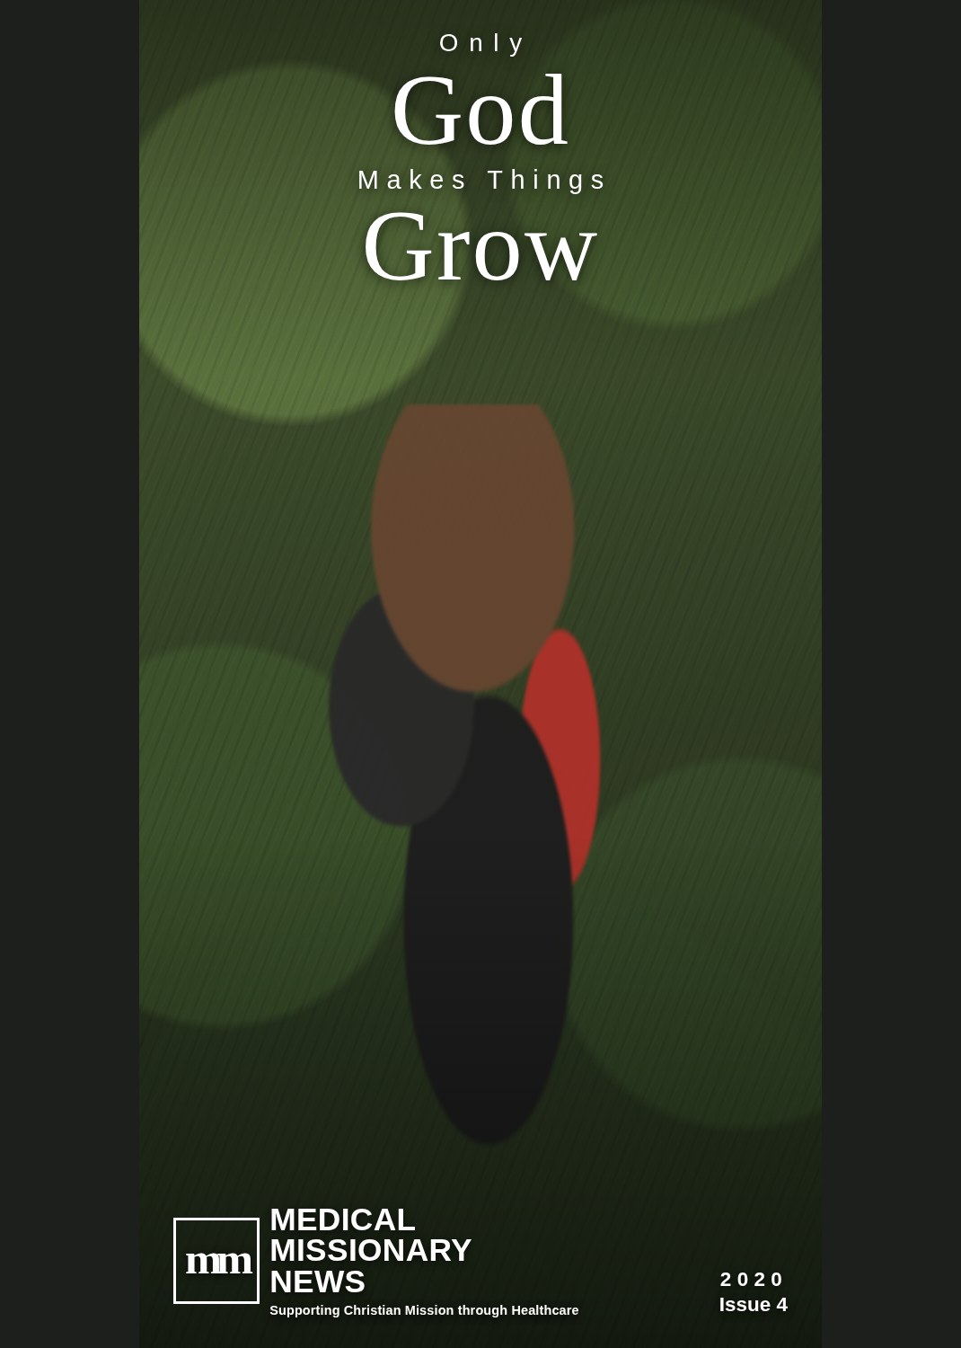Only God Makes Things Grow
mm
Medical Missionary News
Supporting Christian Mission through Healthcare
2020 Issue 4